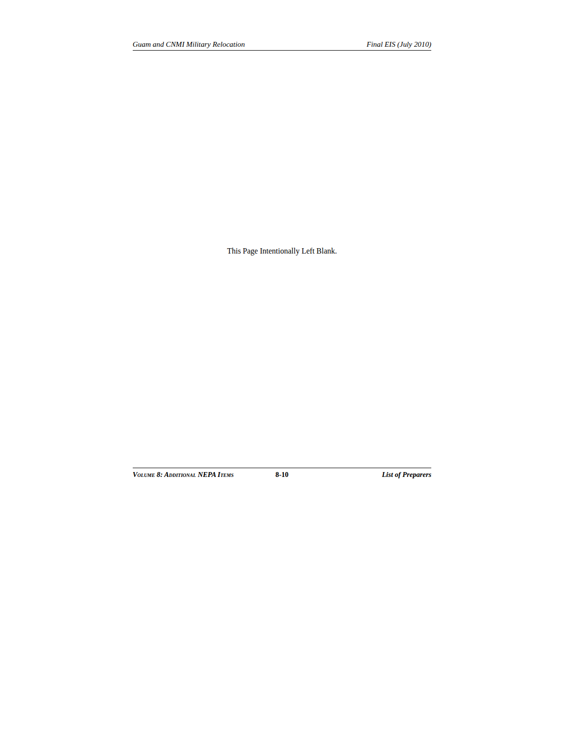Guam and CNMI Military Relocation
Final EIS (July 2010)
This Page Intentionally Left Blank.
Volume 8: Additional NEPA Items
8-10
List of Preparers